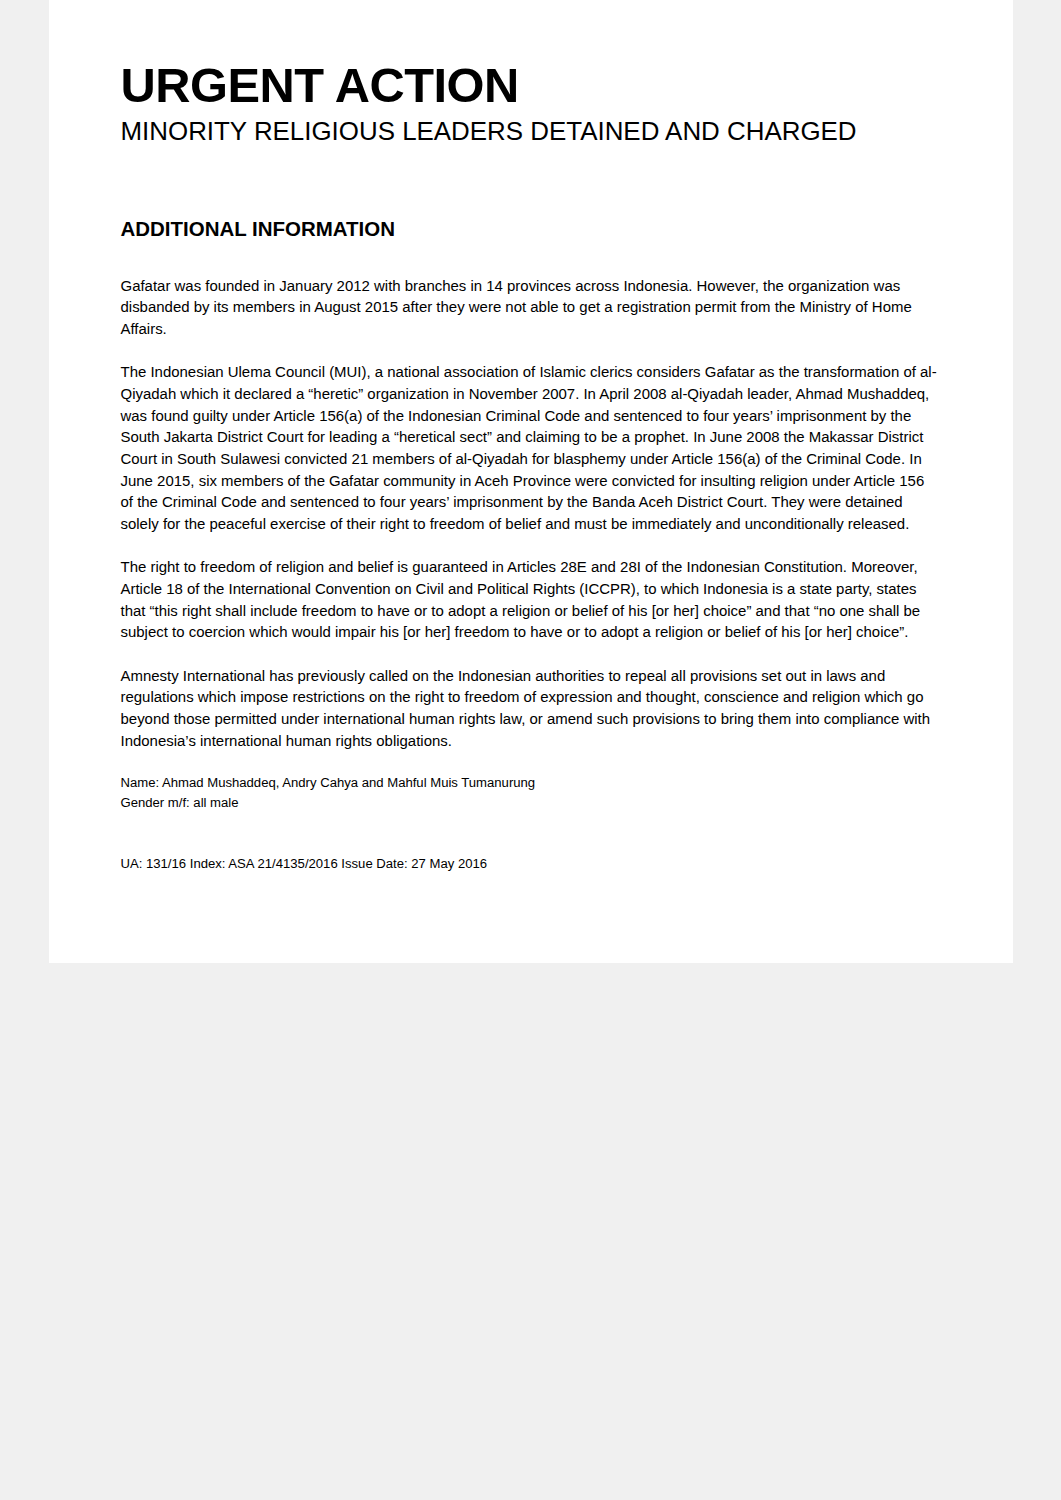URGENT ACTION
MINORITY RELIGIOUS LEADERS DETAINED AND CHARGED
ADDITIONAL INFORMATION
Gafatar was founded in January 2012 with branches in 14 provinces across Indonesia. However, the organization was disbanded by its members in August 2015 after they were not able to get a registration permit from the Ministry of Home Affairs.
The Indonesian Ulema Council (MUI), a national association of Islamic clerics considers Gafatar as the transformation of al-Qiyadah which it declared a “heretic” organization in November 2007. In April 2008 al-Qiyadah leader, Ahmad Mushaddeq, was found guilty under Article 156(a) of the Indonesian Criminal Code and sentenced to four years’ imprisonment by the South Jakarta District Court for leading a “heretical sect” and claiming to be a prophet. In June 2008 the Makassar District Court in South Sulawesi convicted 21 members of al-Qiyadah for blasphemy under Article 156(a) of the Criminal Code. In June 2015, six members of the Gafatar community in Aceh Province were convicted for insulting religion under Article 156 of the Criminal Code and sentenced to four years’ imprisonment by the Banda Aceh District Court. They were detained solely for the peaceful exercise of their right to freedom of belief and must be immediately and unconditionally released.
The right to freedom of religion and belief is guaranteed in Articles 28E and 28I of the Indonesian Constitution. Moreover, Article 18 of the International Convention on Civil and Political Rights (ICCPR), to which Indonesia is a state party, states that “this right shall include freedom to have or to adopt a religion or belief of his [or her] choice” and that “no one shall be subject to coercion which would impair his [or her] freedom to have or to adopt a religion or belief of his [or her] choice”.
Amnesty International has previously called on the Indonesian authorities to repeal all provisions set out in laws and regulations which impose restrictions on the right to freedom of expression and thought, conscience and religion which go beyond those permitted under international human rights law, or amend such provisions to bring them into compliance with Indonesia’s international human rights obligations.
Name: Ahmad Mushaddeq, Andry Cahya and Mahful Muis Tumanurung
Gender m/f: all male
UA: 131/16 Index: ASA 21/4135/2016 Issue Date: 27 May 2016